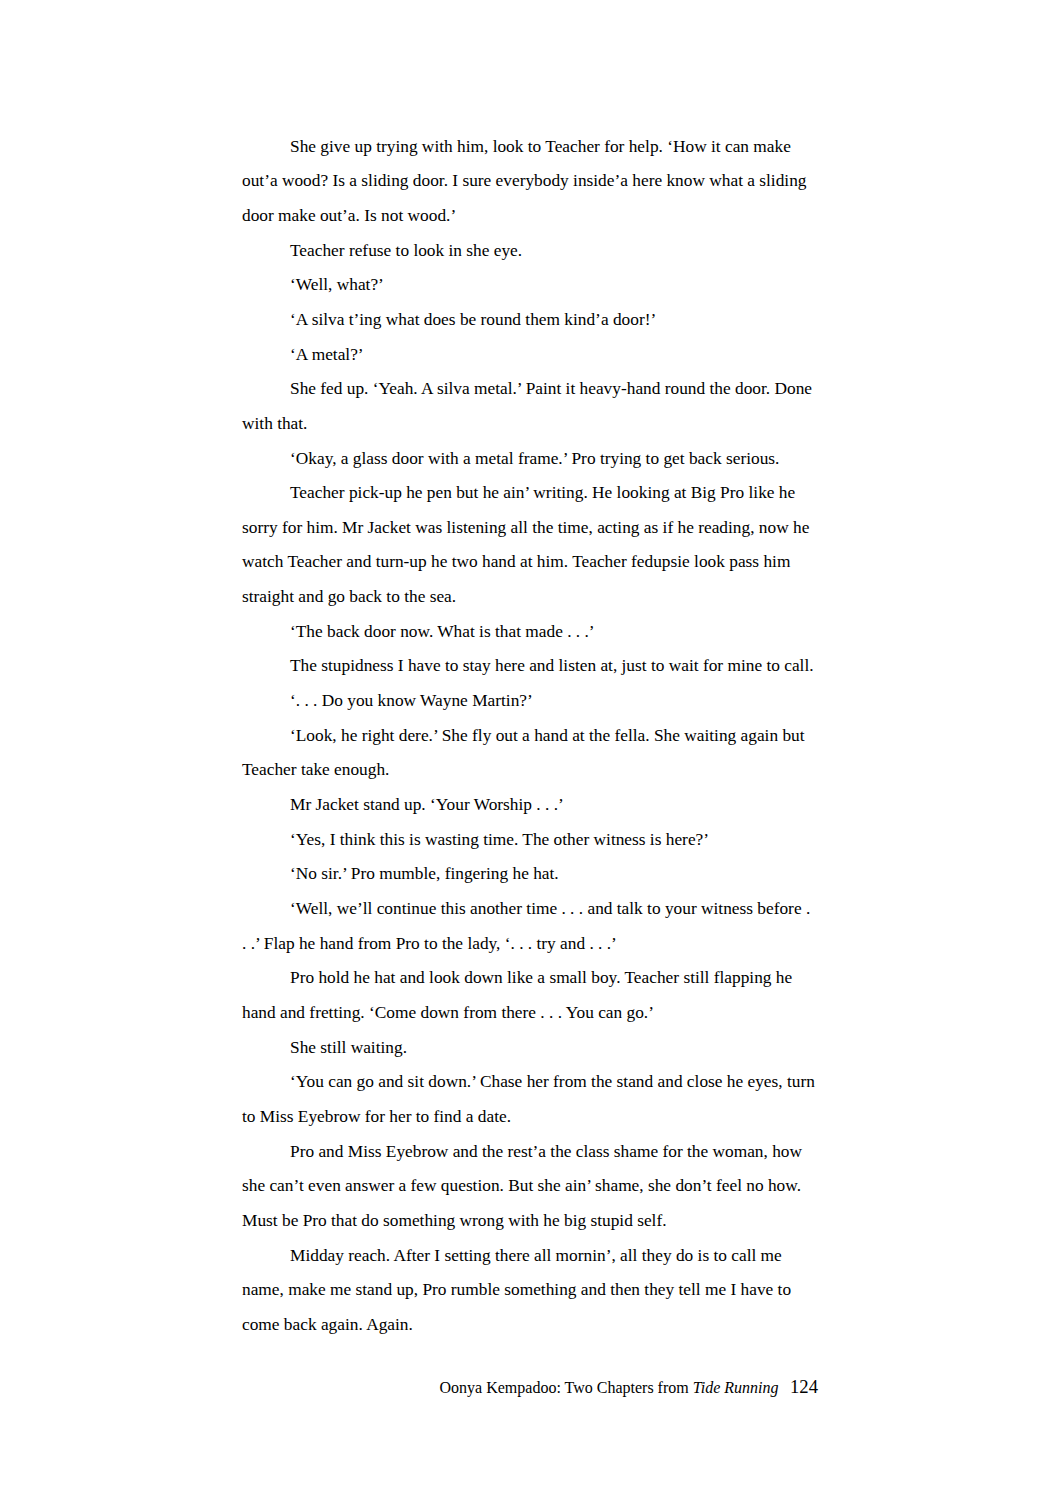She give up trying with him, look to Teacher for help. ‘How it can make out’a wood? Is a sliding door. I sure everybody inside’a here know what a sliding door make out’a. Is not wood.’
Teacher refuse to look in she eye.
‘Well, what?’
‘A silva t’ing what does be round them kind’a door!’
‘A metal?’
She fed up. ‘Yeah. A silva metal.’ Paint it heavy-hand round the door. Done with that.
‘Okay, a glass door with a metal frame.’ Pro trying to get back serious.
Teacher pick-up he pen but he ain’ writing. He looking at Big Pro like he sorry for him. Mr Jacket was listening all the time, acting as if he reading, now he watch Teacher and turn-up he two hand at him. Teacher fedupsie look pass him straight and go back to the sea.
‘The back door now. What is that made . . .’
The stupidness I have to stay here and listen at, just to wait for mine to call.
‘. . . Do you know Wayne Martin?’
‘Look, he right dere.’ She fly out a hand at the fella. She waiting again but Teacher take enough.
Mr Jacket stand up. ‘Your Worship . . .’
‘Yes, I think this is wasting time. The other witness is here?’
‘No sir.’ Pro mumble, fingering he hat.
‘Well, we’ll continue this another time . . . and talk to your witness before . . .’ Flap he hand from Pro to the lady, ‘. . . try and . . .’
Pro hold he hat and look down like a small boy. Teacher still flapping he hand and fretting. ‘Come down from there . . . You can go.’
She still waiting.
‘You can go and sit down.’ Chase her from the stand and close he eyes, turn to Miss Eyebrow for her to find a date.
Pro and Miss Eyebrow and the rest’a the class shame for the woman, how she can’t even answer a few question. But she ain’ shame, she don’t feel no how. Must be Pro that do something wrong with he big stupid self.
Midday reach. After I setting there all mornin’, all they do is to call me name, make me stand up, Pro rumble something and then they tell me I have to come back again. Again.
Oonya Kempadoo: Two Chapters from Tide Running 124